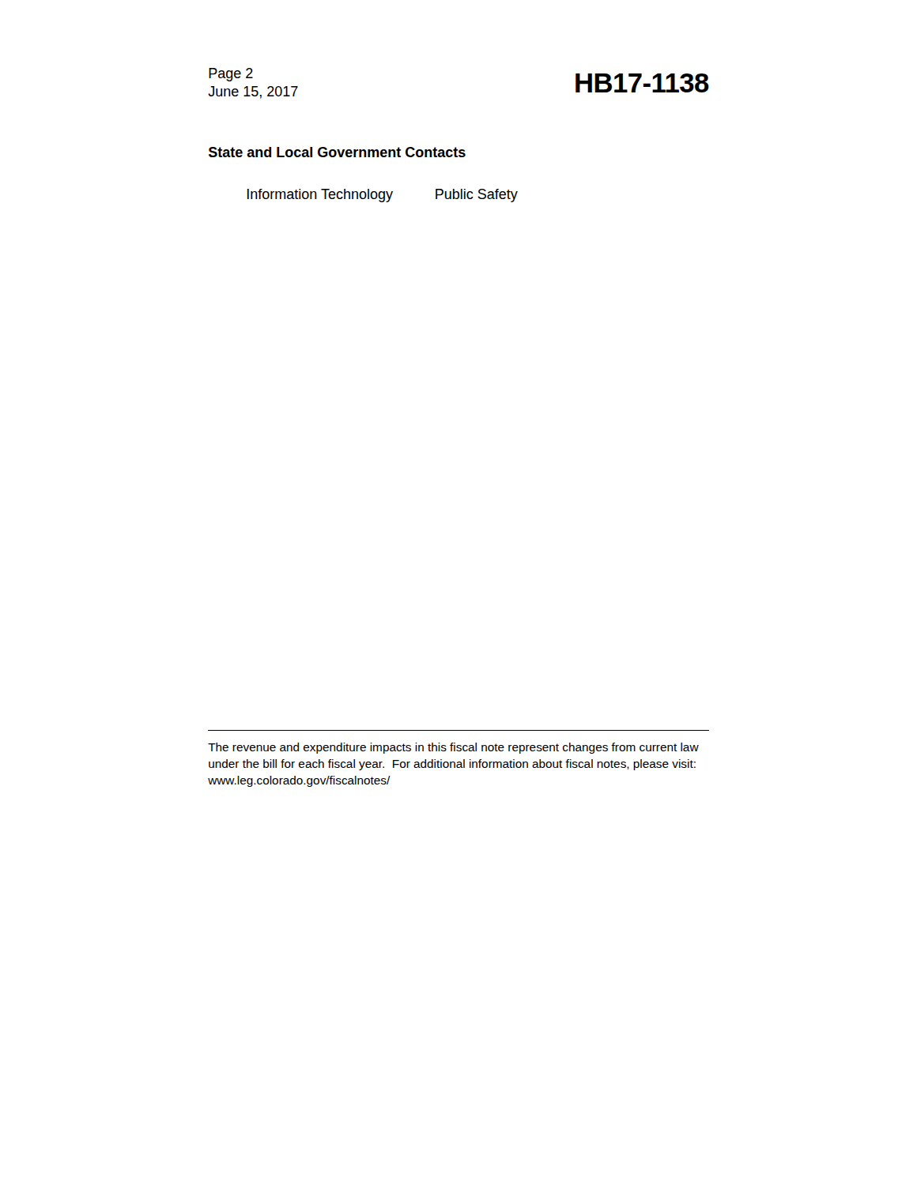Page 2
June 15, 2017
HB17-1138
State and Local Government Contacts
Information Technology Public Safety
The revenue and expenditure impacts in this fiscal note represent changes from current law under the bill for each fiscal year. For additional information about fiscal notes, please visit: www.leg.colorado.gov/fiscalnotes/